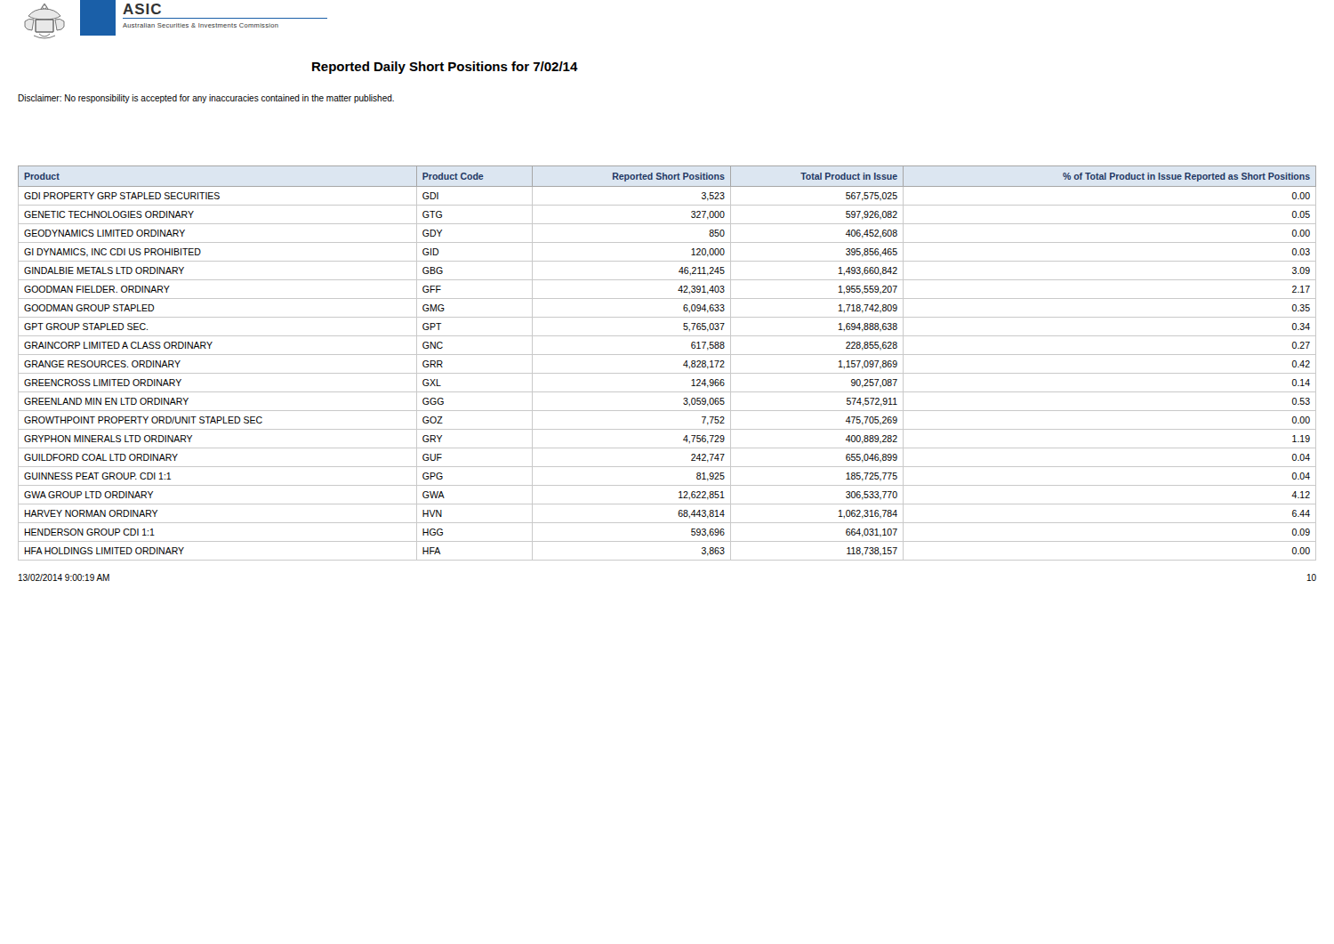ASIC
Australian Securities & Investments Commission
Reported Daily Short Positions for 7/02/14
Disclaimer: No responsibility is accepted for any inaccuracies contained in the matter published.
| Product | Product Code | Reported Short Positions | Total Product in Issue | % of Total Product in Issue Reported as Short Positions |
| --- | --- | --- | --- | --- |
| GDI PROPERTY GRP STAPLED SECURITIES | GDI | 3,523 | 567,575,025 | 0.00 |
| GENETIC TECHNOLOGIES ORDINARY | GTG | 327,000 | 597,926,082 | 0.05 |
| GEODYNAMICS LIMITED ORDINARY | GDY | 850 | 406,452,608 | 0.00 |
| GI DYNAMICS, INC CDI US PROHIBITED | GID | 120,000 | 395,856,465 | 0.03 |
| GINDALBIE METALS LTD ORDINARY | GBG | 46,211,245 | 1,493,660,842 | 3.09 |
| GOODMAN FIELDER. ORDINARY | GFF | 42,391,403 | 1,955,559,207 | 2.17 |
| GOODMAN GROUP STAPLED | GMG | 6,094,633 | 1,718,742,809 | 0.35 |
| GPT GROUP STAPLED SEC. | GPT | 5,765,037 | 1,694,888,638 | 0.34 |
| GRAINCORP LIMITED A CLASS ORDINARY | GNC | 617,588 | 228,855,628 | 0.27 |
| GRANGE RESOURCES. ORDINARY | GRR | 4,828,172 | 1,157,097,869 | 0.42 |
| GREENCROSS LIMITED ORDINARY | GXL | 124,966 | 90,257,087 | 0.14 |
| GREENLAND MIN EN LTD ORDINARY | GGG | 3,059,065 | 574,572,911 | 0.53 |
| GROWTHPOINT PROPERTY ORD/UNIT STAPLED SEC | GOZ | 7,752 | 475,705,269 | 0.00 |
| GRYPHON MINERALS LTD ORDINARY | GRY | 4,756,729 | 400,889,282 | 1.19 |
| GUILDFORD COAL LTD ORDINARY | GUF | 242,747 | 655,046,899 | 0.04 |
| GUINNESS PEAT GROUP. CDI 1:1 | GPG | 81,925 | 185,725,775 | 0.04 |
| GWA GROUP LTD ORDINARY | GWA | 12,622,851 | 306,533,770 | 4.12 |
| HARVEY NORMAN ORDINARY | HVN | 68,443,814 | 1,062,316,784 | 6.44 |
| HENDERSON GROUP CDI 1:1 | HGG | 593,696 | 664,031,107 | 0.09 |
| HFA HOLDINGS LIMITED ORDINARY | HFA | 3,863 | 118,738,157 | 0.00 |
13/02/2014 9:00:19 AM
10